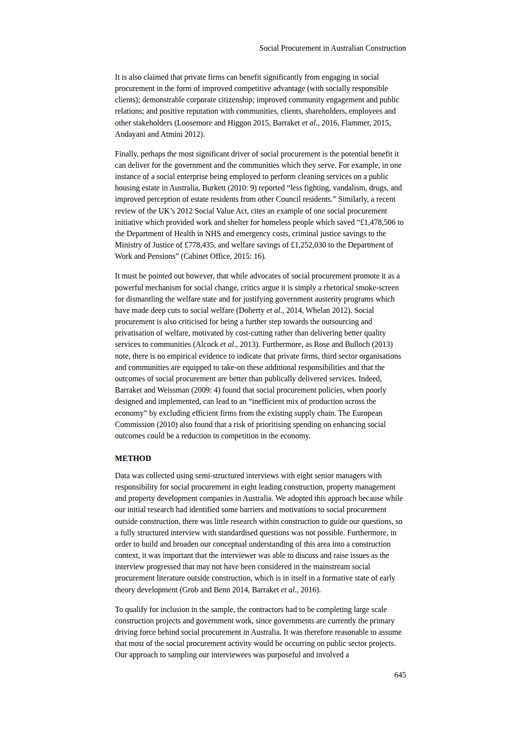Social Procurement in Australian Construction
It is also claimed that private firms can benefit significantly from engaging in social procurement in the form of improved competitive advantage (with socially responsible clients); demonstrable corporate citizenship; improved community engagement and public relations; and positive reputation with communities, clients, shareholders, employees and other stakeholders (Loosemore and Higgon 2015, Barraket et al., 2016, Flammer, 2015, Andayani and Atmini 2012).
Finally, perhaps the most significant driver of social procurement is the potential benefit it can deliver for the government and the communities which they serve. For example, in one instance of a social enterprise being employed to perform cleaning services on a public housing estate in Australia, Burkett (2010: 9) reported “less fighting, vandalism, drugs, and improved perception of estate residents from other Council residents.” Similarly, a recent review of the UK’s 2012 Social Value Act, cites an example of one social procurement initiative which provided work and shelter for homeless people which saved “£1,478,506 to the Department of Health in NHS and emergency costs, criminal justice savings to the Ministry of Justice of £778,435, and welfare savings of £1,252,030 to the Department of Work and Pensions” (Cabinet Office, 2015: 16).
It must be pointed out however, that while advocates of social procurement promote it as a powerful mechanism for social change, critics argue it is simply a rhetorical smoke-screen for dismantling the welfare state and for justifying government austerity programs which have made deep cuts to social welfare (Doherty et al., 2014, Whelan 2012). Social procurement is also criticised for being a further step towards the outsourcing and privatisation of welfare, motivated by cost-cutting rather than delivering better quality services to communities (Alcock et al., 2013). Furthermore, as Rose and Bulloch (2013) note, there is no empirical evidence to indicate that private firms, third sector organisations and communities are equipped to take-on these additional responsibilities and that the outcomes of social procurement are better than publically delivered services. Indeed, Barraket and Weissman (2009: 4) found that social procurement policies, when poorly designed and implemented, can lead to an “inefficient mix of production across the economy” by excluding efficient firms from the existing supply chain. The European Commission (2010) also found that a risk of prioritising spending on enhancing social outcomes could be a reduction in competition in the economy.
Method
Data was collected using semi-structured interviews with eight senior managers with responsibility for social procurement in eight leading construction, property management and property development companies in Australia. We adopted this approach because while our initial research had identified some barriers and motivations to social procurement outside construction, there was little research within construction to guide our questions, so a fully structured interview with standardised questions was not possible. Furthermore, in order to build and broaden our conceptual understanding of this area into a construction context, it was important that the interviewer was able to discuss and raise issues as the interview progressed that may not have been considered in the mainstream social procurement literature outside construction, which is in itself in a formative state of early theory development (Grob and Benn 2014, Barraket et al., 2016).
To qualify for inclusion in the sample, the contractors had to be completing large scale construction projects and government work, since governments are currently the primary driving force behind social procurement in Australia. It was therefore reasonable to assume that most of the social procurement activity would be occurring on public sector projects. Our approach to sampling our interviewees was purposeful and involved a
645